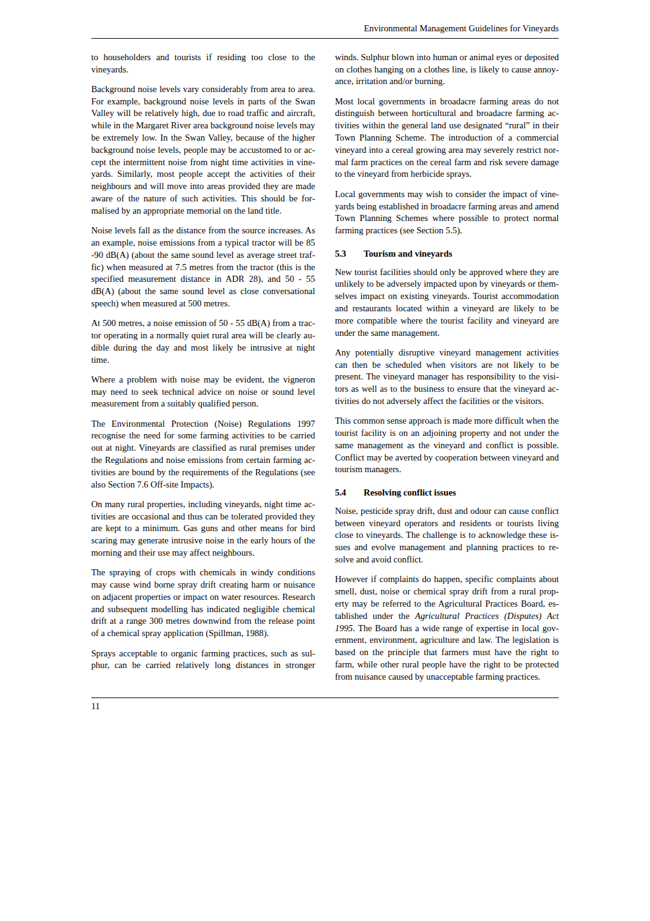Environmental Management Guidelines for Vineyards
to householders and tourists if residing too close to the vineyards.
Background noise levels vary considerably from area to area. For example, background noise levels in parts of the Swan Valley will be relatively high, due to road traffic and aircraft, while in the Margaret River area background noise levels may be extremely low. In the Swan Valley, because of the higher background noise levels, people may be accustomed to or accept the intermittent noise from night time activities in vineyards. Similarly, most people accept the activities of their neighbours and will move into areas provided they are made aware of the nature of such activities. This should be formalised by an appropriate memorial on the land title.
Noise levels fall as the distance from the source increases. As an example, noise emissions from a typical tractor will be 85 -90 dB(A) (about the same sound level as average street traffic) when measured at 7.5 metres from the tractor (this is the specified measurement distance in ADR 28), and 50 - 55 dB(A) (about the same sound level as close conversational speech) when measured at 500 metres.
At 500 metres, a noise emission of 50 - 55 dB(A) from a tractor operating in a normally quiet rural area will be clearly audible during the day and most likely be intrusive at night time.
Where a problem with noise may be evident, the vigneron may need to seek technical advice on noise or sound level measurement from a suitably qualified person.
The Environmental Protection (Noise) Regulations 1997 recognise the need for some farming activities to be carried out at night. Vineyards are classified as rural premises under the Regulations and noise emissions from certain farming activities are bound by the requirements of the Regulations (see also Section 7.6 Off-site Impacts).
On many rural properties, including vineyards, night time activities are occasional and thus can be tolerated provided they are kept to a minimum. Gas guns and other means for bird scaring may generate intrusive noise in the early hours of the morning and their use may affect neighbours.
The spraying of crops with chemicals in windy conditions may cause wind borne spray drift creating harm or nuisance on adjacent properties or impact on water resources. Research and subsequent modelling has indicated negligible chemical drift at a range 300 metres downwind from the release point of a chemical spray application (Spillman, 1988).
Sprays acceptable to organic farming practices, such as sulphur, can be carried relatively long distances in stronger winds. Sulphur blown into human or animal eyes or deposited on clothes hanging on a clothes line, is likely to cause annoyance, irritation and/or burning.
Most local governments in broadacre farming areas do not distinguish between horticultural and broadacre farming activities within the general land use designated “rural” in their Town Planning Scheme. The introduction of a commercial vineyard into a cereal growing area may severely restrict normal farm practices on the cereal farm and risk severe damage to the vineyard from herbicide sprays.
Local governments may wish to consider the impact of vineyards being established in broadacre farming areas and amend Town Planning Schemes where possible to protect normal farming practices (see Section 5.5).
5.3 Tourism and vineyards
New tourist facilities should only be approved where they are unlikely to be adversely impacted upon by vineyards or themselves impact on existing vineyards. Tourist accommodation and restaurants located within a vineyard are likely to be more compatible where the tourist facility and vineyard are under the same management.
Any potentially disruptive vineyard management activities can then be scheduled when visitors are not likely to be present. The vineyard manager has responsibility to the visitors as well as to the business to ensure that the vineyard activities do not adversely affect the facilities or the visitors.
This common sense approach is made more difficult when the tourist facility is on an adjoining property and not under the same management as the vineyard and conflict is possible. Conflict may be averted by cooperation between vineyard and tourism managers.
5.4 Resolving conflict issues
Noise, pesticide spray drift, dust and odour can cause conflict between vineyard operators and residents or tourists living close to vineyards. The challenge is to acknowledge these issues and evolve management and planning practices to resolve and avoid conflict.
However if complaints do happen, specific complaints about smell, dust, noise or chemical spray drift from a rural property may be referred to the Agricultural Practices Board, established under the Agricultural Practices (Disputes) Act 1995. The Board has a wide range of expertise in local government, environment, agriculture and law. The legislation is based on the principle that farmers must have the right to farm, while other rural people have the right to be protected from nuisance caused by unacceptable farming practices.
11